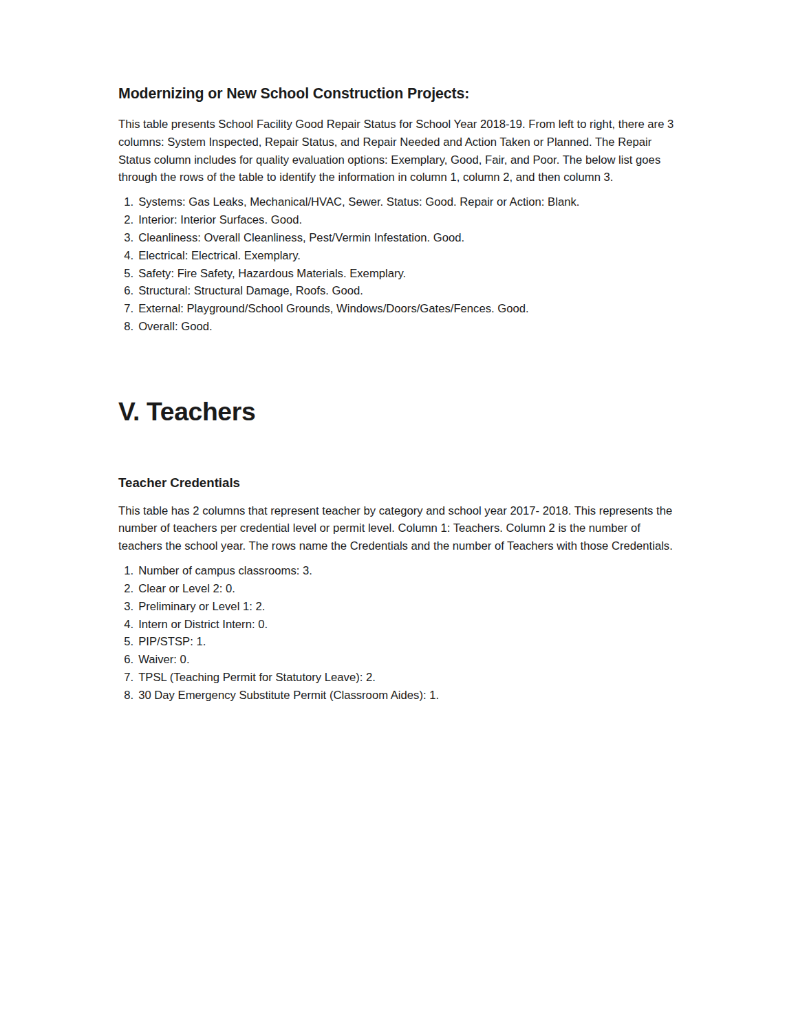Modernizing or New School Construction Projects:
This table presents School Facility Good Repair Status for School Year 2018-19. From left to right, there are 3 columns: System Inspected, Repair Status, and Repair Needed and Action Taken or Planned. The Repair Status column includes for quality evaluation options: Exemplary, Good, Fair, and Poor. The below list goes through the rows of the table to identify the information in column 1, column 2, and then column 3.
Systems: Gas Leaks, Mechanical/HVAC, Sewer. Status: Good. Repair or Action: Blank.
Interior: Interior Surfaces. Good.
Cleanliness: Overall Cleanliness, Pest/Vermin Infestation. Good.
Electrical: Electrical. Exemplary.
Safety: Fire Safety, Hazardous Materials. Exemplary.
Structural: Structural Damage, Roofs. Good.
External: Playground/School Grounds, Windows/Doors/Gates/Fences. Good.
Overall: Good.
V. Teachers
Teacher Credentials
This table has 2 columns that represent teacher by category and school year 2017- 2018. This represents the number of teachers per credential level or permit level. Column 1: Teachers. Column 2 is the number of teachers the school year. The rows name the Credentials and the number of Teachers with those Credentials.
Number of campus classrooms: 3.
Clear or Level 2: 0.
Preliminary or Level 1: 2.
Intern or District Intern: 0.
PIP/STSP: 1.
Waiver: 0.
TPSL (Teaching Permit for Statutory Leave): 2.
30 Day Emergency Substitute Permit (Classroom Aides): 1.